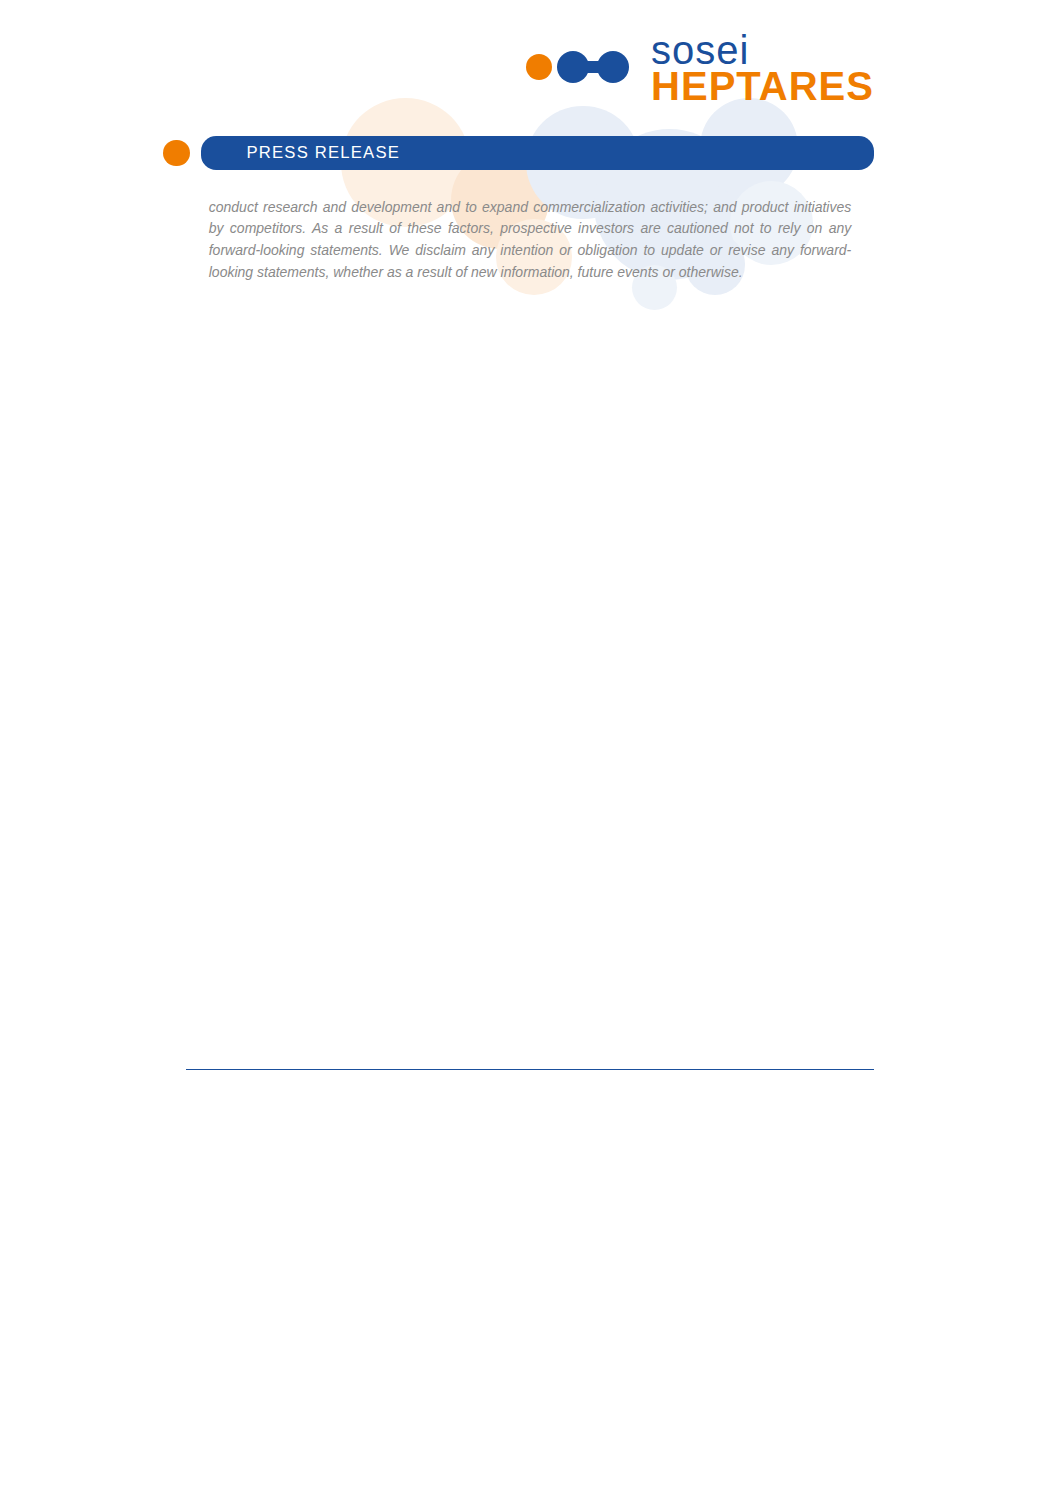sosei HEPTARES
PRESS RELEASE
conduct research and development and to expand commercialization activities; and product initiatives by competitors. As a result of these factors, prospective investors are cautioned not to rely on any forward-looking statements. We disclaim any intention or obligation to update or revise any forward-looking statements, whether as a result of new information, future events or otherwise.